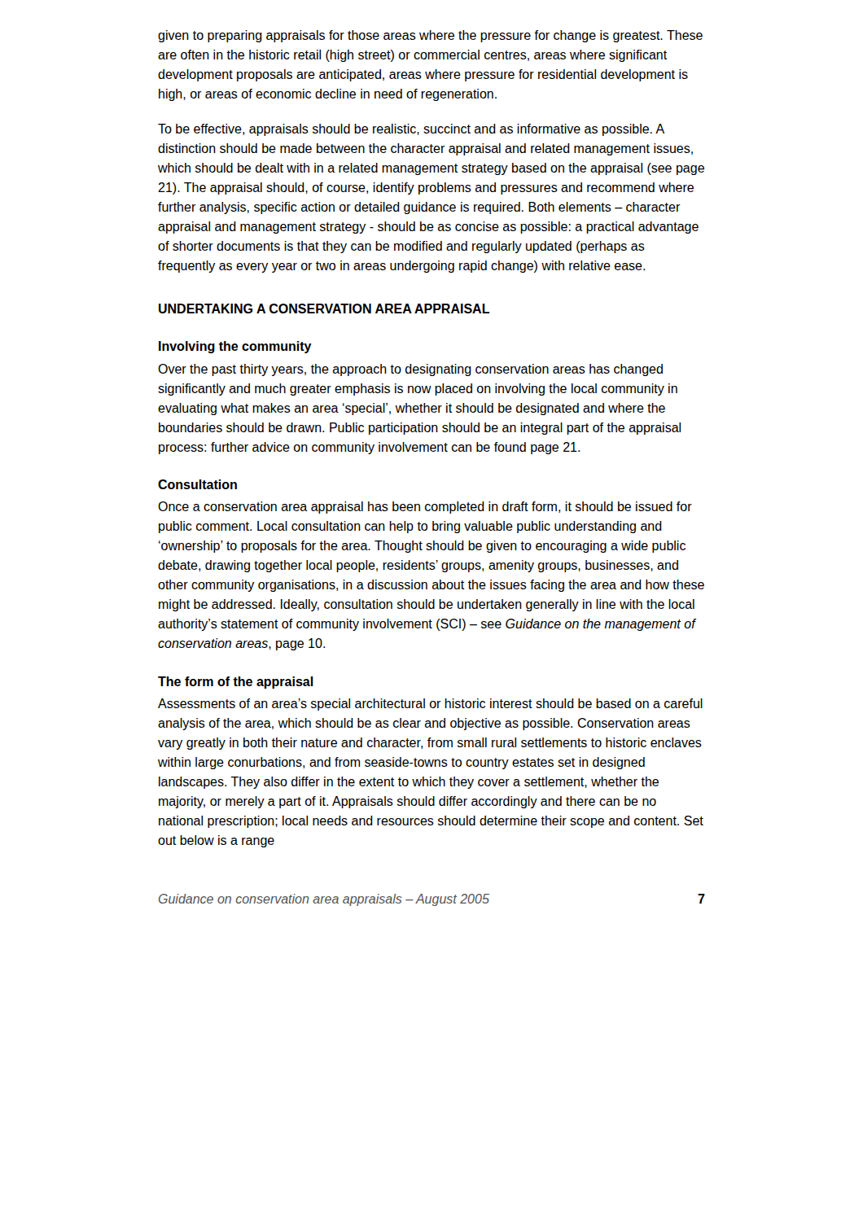given to preparing appraisals for those areas where the pressure for change is greatest. These are often in the historic retail (high street) or commercial centres, areas where significant development proposals are anticipated, areas where pressure for residential development is high, or areas of economic decline in need of regeneration.
To be effective, appraisals should be realistic, succinct and as informative as possible. A distinction should be made between the character appraisal and related management issues, which should be dealt with in a related management strategy based on the appraisal (see page 21). The appraisal should, of course, identify problems and pressures and recommend where further analysis, specific action or detailed guidance is required. Both elements – character appraisal and management strategy - should be as concise as possible: a practical advantage of shorter documents is that they can be modified and regularly updated (perhaps as frequently as every year or two in areas undergoing rapid change) with relative ease.
Undertaking a conservation area appraisal
Involving the community
Over the past thirty years, the approach to designating conservation areas has changed significantly and much greater emphasis is now placed on involving the local community in evaluating what makes an area ‘special’, whether it should be designated and where the boundaries should be drawn. Public participation should be an integral part of the appraisal process: further advice on community involvement can be found page 21.
Consultation
Once a conservation area appraisal has been completed in draft form, it should be issued for public comment. Local consultation can help to bring valuable public understanding and ‘ownership’ to proposals for the area. Thought should be given to encouraging a wide public debate, drawing together local people, residents’ groups, amenity groups, businesses, and other community organisations, in a discussion about the issues facing the area and how these might be addressed. Ideally, consultation should be undertaken generally in line with the local authority’s statement of community involvement (SCI) – see Guidance on the management of conservation areas, page 10.
The form of the appraisal
Assessments of an area’s special architectural or historic interest should be based on a careful analysis of the area, which should be as clear and objective as possible. Conservation areas vary greatly in both their nature and character, from small rural settlements to historic enclaves within large conurbations, and from seaside-towns to country estates set in designed landscapes. They also differ in the extent to which they cover a settlement, whether the majority, or merely a part of it. Appraisals should differ accordingly and there can be no national prescription; local needs and resources should determine their scope and content. Set out below is a range
Guidance on conservation area appraisals – August 2005 7